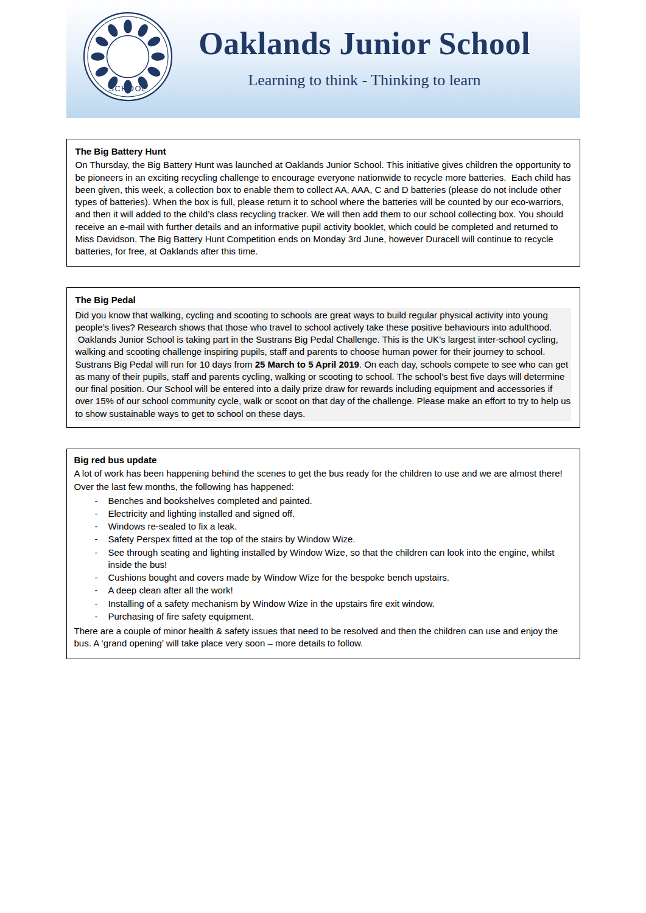SCHOOL
Oaklands Junior School
Learning to think - Thinking to learn
The Big Battery Hunt
On Thursday, the Big Battery Hunt was launched at Oaklands Junior School. This initiative gives children the opportunity to be pioneers in an exciting recycling challenge to encourage everyone nationwide to recycle more batteries. Each child has been given, this week, a collection box to enable them to collect AA, AAA, C and D batteries (please do not include other types of batteries). When the box is full, please return it to school where the batteries will be counted by our eco-warriors, and then it will added to the child’s class recycling tracker. We will then add them to our school collecting box. You should receive an e-mail with further details and an informative pupil activity booklet, which could be completed and returned to Miss Davidson. The Big Battery Hunt Competition ends on Monday 3rd June, however Duracell will continue to recycle batteries, for free, at Oaklands after this time.
The Big Pedal
Did you know that walking, cycling and scooting to schools are great ways to build regular physical activity into young people’s lives? Research shows that those who travel to school actively take these positive behaviours into adulthood.
Oaklands Junior School is taking part in the Sustrans Big Pedal Challenge. This is the UK’s largest inter-school cycling, walking and scooting challenge inspiring pupils, staff and parents to choose human power for their journey to school. Sustrans Big Pedal will run for 10 days from 25 March to 5 April 2019. On each day, schools compete to see who can get as many of their pupils, staff and parents cycling, walking or scooting to school. The school’s best five days will determine our final position. Our School will be entered into a daily prize draw for rewards including equipment and accessories if over 15% of our school community cycle, walk or scoot on that day of the challenge. Please make an effort to try to help us to show sustainable ways to get to school on these days.
Big red bus update
A lot of work has been happening behind the scenes to get the bus ready for the children to use and we are almost there!
Over the last few months, the following has happened:
Benches and bookshelves completed and painted.
Electricity and lighting installed and signed off.
Windows re-sealed to fix a leak.
Safety Perspex fitted at the top of the stairs by Window Wize.
See through seating and lighting installed by Window Wize, so that the children can look into the engine, whilst inside the bus!
Cushions bought and covers made by Window Wize for the bespoke bench upstairs.
A deep clean after all the work!
Installing of a safety mechanism by Window Wize in the upstairs fire exit window.
Purchasing of fire safety equipment.
There are a couple of minor health & safety issues that need to be resolved and then the children can use and enjoy the bus. A ‘grand opening’ will take place very soon – more details to follow.